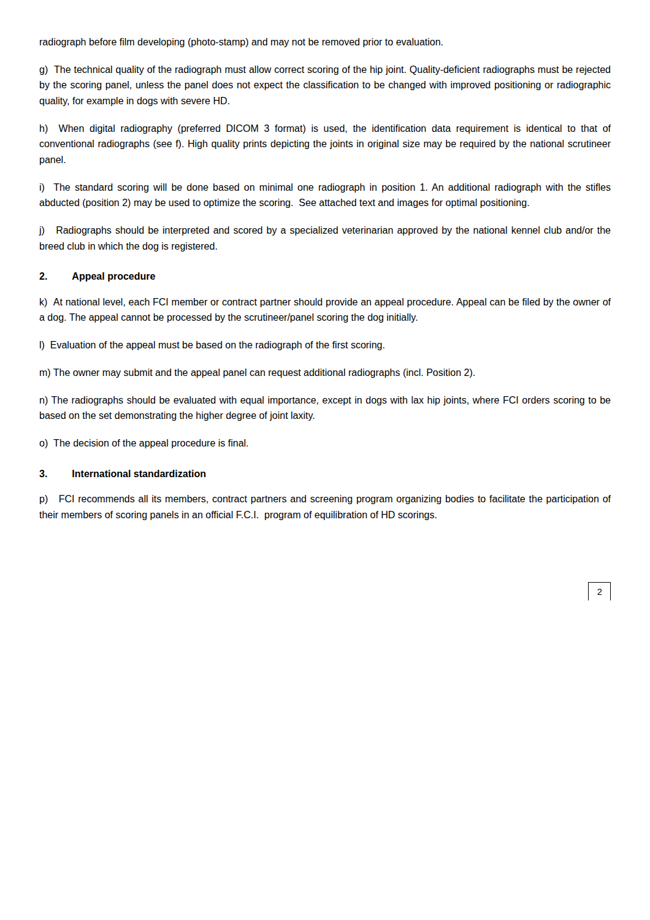radiograph before film developing (photo-stamp) and may not be removed prior to evaluation.
g) The technical quality of the radiograph must allow correct scoring of the hip joint. Quality-deficient radiographs must be rejected by the scoring panel, unless the panel does not expect the classification to be changed with improved positioning or radiographic quality, for example in dogs with severe HD.
h) When digital radiography (preferred DICOM 3 format) is used, the identification data requirement is identical to that of conventional radiographs (see f). High quality prints depicting the joints in original size may be required by the national scrutineer panel.
i) The standard scoring will be done based on minimal one radiograph in position 1. An additional radiograph with the stifles abducted (position 2) may be used to optimize the scoring. See attached text and images for optimal positioning.
j) Radiographs should be interpreted and scored by a specialized veterinarian approved by the national kennel club and/or the breed club in which the dog is registered.
2. Appeal procedure
k) At national level, each FCI member or contract partner should provide an appeal procedure. Appeal can be filed by the owner of a dog. The appeal cannot be processed by the scrutineer/panel scoring the dog initially.
l) Evaluation of the appeal must be based on the radiograph of the first scoring.
m) The owner may submit and the appeal panel can request additional radiographs (incl. Position 2).
n) The radiographs should be evaluated with equal importance, except in dogs with lax hip joints, where FCI orders scoring to be based on the set demonstrating the higher degree of joint laxity.
o) The decision of the appeal procedure is final.
3. International standardization
p) FCI recommends all its members, contract partners and screening program organizing bodies to facilitate the participation of their members of scoring panels in an official F.C.I. program of equilibration of HD scorings.
2